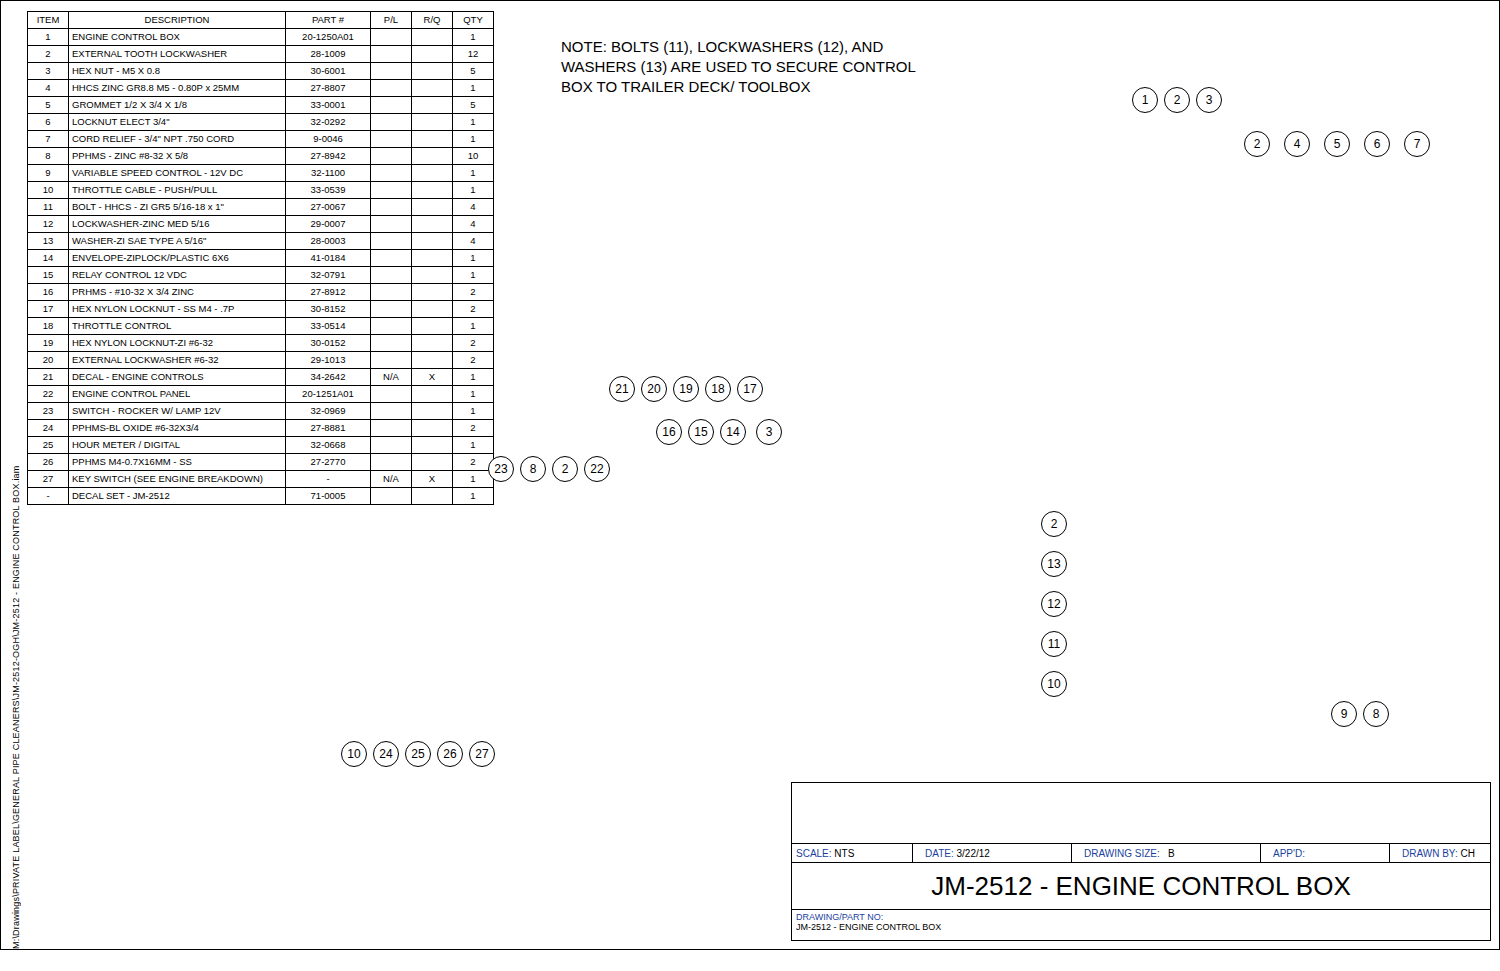M:\Drawings\PRIVATE LABEL\GENERAL PIPE CLEANERS\JM-2512-OGH\JM-2512 - ENGINE CONTROL BOX.iam
| ITEM | DESCRIPTION | PART # | P/L | R/Q | QTY |
| --- | --- | --- | --- | --- | --- |
| 1 | ENGINE CONTROL BOX | 20-1250A01 | | | 1 |
| 2 | EXTERNAL TOOTH LOCKWASHER | 28-1009 | | | 12 |
| 3 | HEX NUT - M5 X 0.8 | 30-6001 | | | 5 |
| 4 | HHCS ZINC GR8.8 M5 - 0.80P x 25MM | 27-8807 | | | 1 |
| 5 | GROMMET 1/2 X 3/4 X 1/8 | 33-0001 | | | 5 |
| 6 | LOCKNUT ELECT 3/4" | 32-0292 | | | 1 |
| 7 | CORD RELIEF - 3/4" NPT .750 CORD | 9-0046 | | | 1 |
| 8 | PPHMS - ZINC #8-32 X 5/8 | 27-8942 | | | 10 |
| 9 | VARIABLE SPEED CONTROL - 12V DC | 32-1100 | | | 1 |
| 10 | THROTTLE CABLE - PUSH/PULL | 33-0539 | | | 1 |
| 11 | BOLT - HHCS - ZI GR5 5/16-18 x 1" | 27-0067 | | | 4 |
| 12 | LOCKWASHER-ZINC MED 5/16 | 29-0007 | | | 4 |
| 13 | WASHER-ZI SAE TYPE A 5/16" | 28-0003 | | | 4 |
| 14 | ENVELOPE-ZIPLOCK/PLASTIC 6X6 | 41-0184 | | | 1 |
| 15 | RELAY CONTROL 12 VDC | 32-0791 | | | 1 |
| 16 | PRHMS - #10-32 X 3/4 ZINC | 27-8912 | | | 2 |
| 17 | HEX NYLON LOCKNUT - SS M4 - .7P | 30-8152 | | | 2 |
| 18 | THROTTLE CONTROL | 33-0514 | | | 1 |
| 19 | HEX NYLON LOCKNUT-ZI #6-32 | 30-0152 | | | 2 |
| 20 | EXTERNAL LOCKWASHER #6-32 | 29-1013 | | | 2 |
| 21 | DECAL - ENGINE CONTROLS | 34-2642 | N/A | X | 1 |
| 22 | ENGINE CONTROL PANEL | 20-1251A01 | | | 1 |
| 23 | SWITCH - ROCKER W/ LAMP 12V | 32-0969 | | | 1 |
| 24 | PPHMS-BL OXIDE #6-32X3/4 | 27-8881 | | | 2 |
| 25 | HOUR METER / DIGITAL | 32-0668 | | | 1 |
| 26 | PPHMS M4-0.7X16MM - SS | 27-2770 | | | 2 |
| 27 | KEY SWITCH (SEE ENGINE BREAKDOWN) | - | N/A | X | 1 |
| - | DECAL SET - JM-2512 | 71-0005 | | | 1 |
NOTE: BOLTS (11), LOCKWASHERS (12), AND
WASHERS (13) ARE USED TO SECURE CONTROL
BOX TO TRAILER DECK/ TOOLBOX
1
2
3
2
4
5
6
7
21
20
19
18
17
16
15
14
3
23
8
2
22
2
13
12
11
10
9
8
10
24
25
26
27
SCALE: NTS
DATE: 3/22/12
DRAWING SIZE: B
APP'D:
DRAWN BY: CH
JM-2512 - ENGINE CONTROL BOX
DRAWING/PART NO:
JM-2512 - ENGINE CONTROL BOX